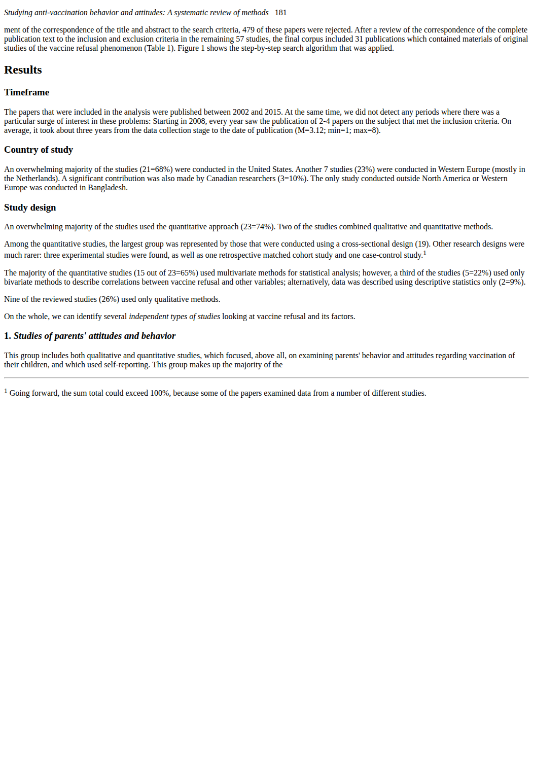Studying anti-vaccination behavior and attitudes: A systematic review of methods 181
ment of the correspondence of the title and abstract to the search criteria, 479 of these papers were rejected. After a review of the correspondence of the complete publication text to the inclusion and exclusion criteria in the remaining 57 studies, the final corpus included 31 publications which contained materials of original studies of the vaccine refusal phenomenon (Table 1). Figure 1 shows the step-by-step search algorithm that was applied.
Results
Timeframe
The papers that were included in the analysis were published between 2002 and 2015. At the same time, we did not detect any periods where there was a particular surge of interest in these problems: Starting in 2008, every year saw the publication of 2-4 papers on the subject that met the inclusion criteria. On average, it took about three years from the data collection stage to the date of publication (M=3.12; min=1; max=8).
Country of study
An overwhelming majority of the studies (21=68%) were conducted in the United States. Another 7 studies (23%) were conducted in Western Europe (mostly in the Netherlands). A significant contribution was also made by Canadian researchers (3=10%). The only study conducted outside North America or Western Europe was conducted in Bangladesh.
Study design
An overwhelming majority of the studies used the quantitative approach (23=74%). Two of the studies combined qualitative and quantitative methods.
Among the quantitative studies, the largest group was represented by those that were conducted using a cross-sectional design (19). Other research designs were much rarer: three experimental studies were found, as well as one retrospective matched cohort study and one case-control study.1
The majority of the quantitative studies (15 out of 23=65%) used multivariate methods for statistical analysis; however, a third of the studies (5=22%) used only bivariate methods to describe correlations between vaccine refusal and other variables; alternatively, data was described using descriptive statistics only (2=9%).
Nine of the reviewed studies (26%) used only qualitative methods.
On the whole, we can identify several independent types of studies looking at vaccine refusal and its factors.
1. Studies of parents' attitudes and behavior
This group includes both qualitative and quantitative studies, which focused, above all, on examining parents' behavior and attitudes regarding vaccination of their children, and which used self-reporting. This group makes up the majority of the
1 Going forward, the sum total could exceed 100%, because some of the papers examined data from a number of different studies.